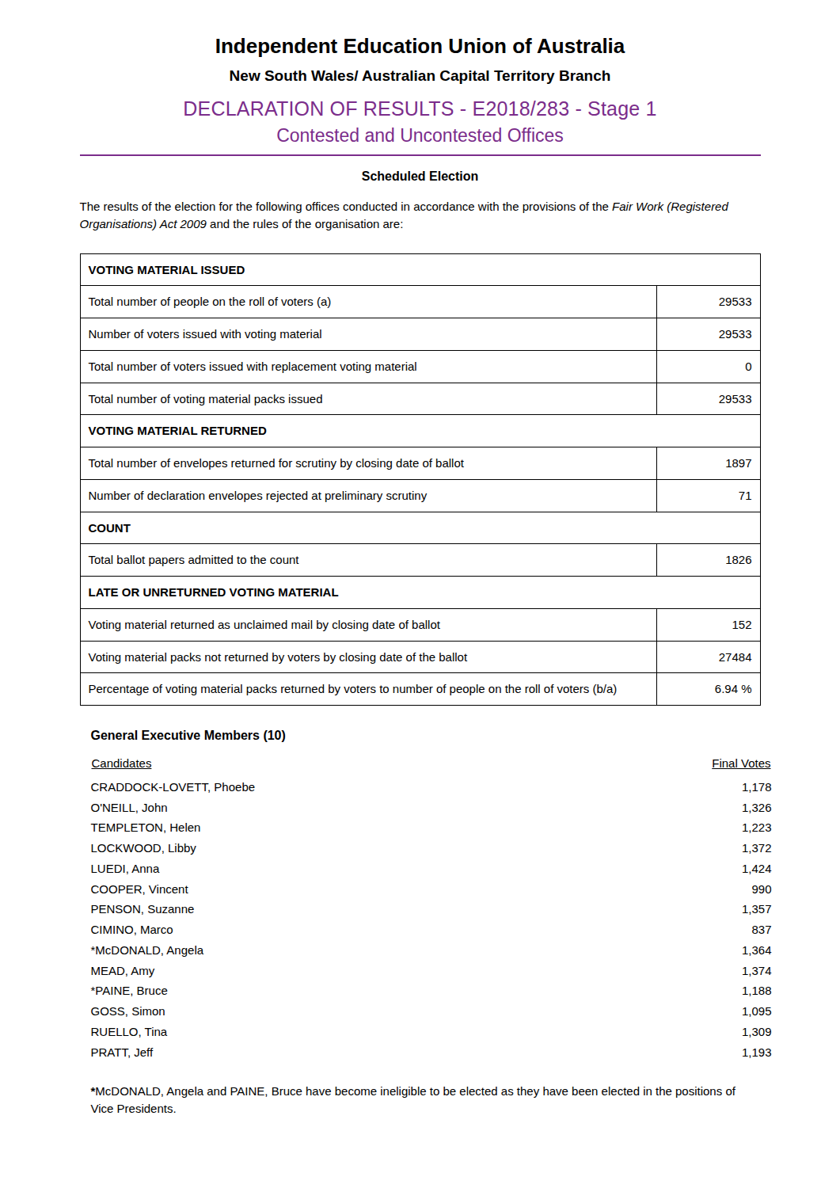Independent Education Union of Australia
New South Wales/ Australian Capital Territory Branch
DECLARATION OF RESULTS - E2018/283 - Stage 1
Contested and Uncontested Offices
Scheduled Election
The results of the election for the following offices conducted in accordance with the provisions of the Fair Work (Registered Organisations) Act 2009 and the rules of the organisation are:
| VOTING MATERIAL ISSUED |
| Total number of people on the roll of voters (a) | 29533 |
| Number of voters issued with voting material | 29533 |
| Total number of voters issued with replacement voting material | 0 |
| Total number of voting material packs issued | 29533 |
| VOTING MATERIAL RETURNED |
| Total number of envelopes returned for scrutiny by closing date of ballot | 1897 |
| Number of declaration envelopes rejected at preliminary scrutiny | 71 |
| COUNT |
| Total ballot papers admitted to the count | 1826 |
| LATE OR UNRETURNED VOTING MATERIAL |
| Voting material returned as unclaimed mail by closing date of ballot | 152 |
| Voting material packs not returned by voters by closing date of the ballot | 27484 |
| Percentage of voting material packs returned by voters to number of people on the roll of voters (b/a) | 6.94 % |
General Executive Members (10)
| Candidates | Final Votes |
| --- | --- |
| CRADDOCK-LOVETT, Phoebe | 1,178 |
| O'NEILL, John | 1,326 |
| TEMPLETON, Helen | 1,223 |
| LOCKWOOD, Libby | 1,372 |
| LUEDI, Anna | 1,424 |
| COOPER, Vincent | 990 |
| PENSON, Suzanne | 1,357 |
| CIMINO, Marco | 837 |
| *McDONALD, Angela | 1,364 |
| MEAD, Amy | 1,374 |
| *PAINE, Bruce | 1,188 |
| GOSS, Simon | 1,095 |
| RUELLO, Tina | 1,309 |
| PRATT, Jeff | 1,193 |
*McDONALD, Angela and PAINE, Bruce have become ineligible to be elected as they have been elected in the positions of Vice Presidents.